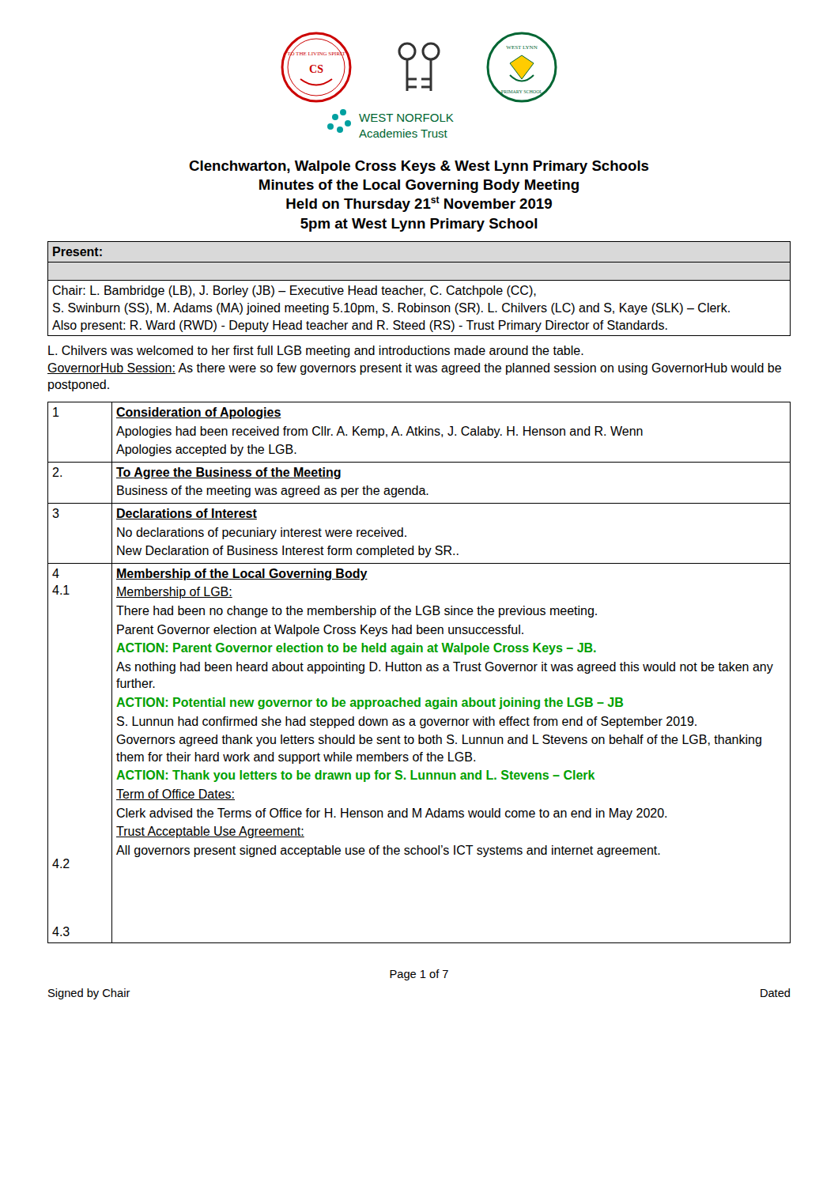Clenchwarton, Walpole Cross Keys & West Lynn Primary Schools
Minutes of the Local Governing Body Meeting
Held on Thursday 21st November 2019
5pm at West Lynn Primary School
| Present: |
| Chair: L. Bambridge (LB), J. Borley (JB) – Executive Head teacher, C. Catchpole (CC), S. Swinburn (SS), M. Adams (MA) joined meeting 5.10pm, S. Robinson (SR). L. Chilvers (LC) and S, Kaye (SLK) – Clerk. Also present: R. Ward (RWD) - Deputy Head teacher and R. Steed (RS) - Trust Primary Director of Standards. |
L. Chilvers was welcomed to her first full LGB meeting and introductions made around the table.
GovernorHub Session: As there were so few governors present it was agreed the planned session on using GovernorHub would be postponed.
| 1 | Consideration of Apologies Apologies had been received from Cllr. A. Kemp, A. Atkins, J. Calaby. H. Henson and R. Wenn Apologies accepted by the LGB. |
| 2. | To Agree the Business of the Meeting Business of the meeting was agreed as per the agenda. |
| 3 | Declarations of Interest No declarations of pecuniary interest were received. New Declaration of Business Interest form completed by SR.. |
| 4 4.1 4.2 4.3 | Membership of the Local Governing Body Membership of LGB: There had been no change to the membership of the LGB since the previous meeting. Parent Governor election at Walpole Cross Keys had been unsuccessful. ACTION: Parent Governor election to be held again at Walpole Cross Keys – JB. As nothing had been heard about appointing D. Hutton as a Trust Governor it was agreed this would not be taken any further. ACTION: Potential new governor to be approached again about joining the LGB – JB S. Lunnun had confirmed she had stepped down as a governor with effect from end of September 2019. Governors agreed thank you letters should be sent to both S. Lunnun and L Stevens on behalf of the LGB, thanking them for their hard work and support while members of the LGB. ACTION: Thank you letters to be drawn up for S. Lunnun and L. Stevens – Clerk Term of Office Dates: Clerk advised the Terms of Office for H. Henson and M Adams would come to an end in May 2020. Trust Acceptable Use Agreement: All governors present signed acceptable use of the school’s ICT systems and internet agreement. |
Page 1 of 7
Signed by Chair Dated